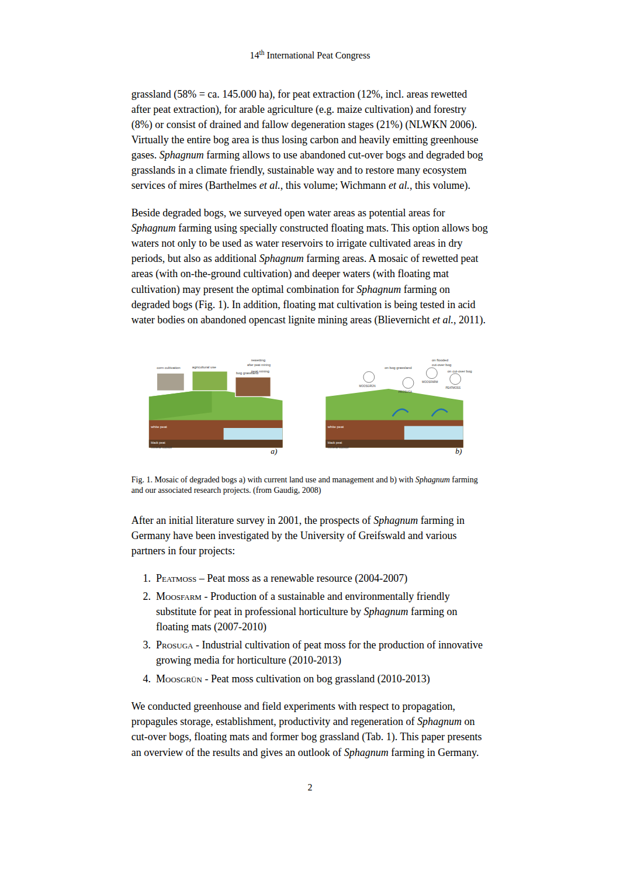14th International Peat Congress
grassland (58% = ca. 145.000 ha), for peat extraction (12%, incl. areas rewetted after peat extraction), for arable agriculture (e.g. maize cultivation) and forestry (8%) or consist of drained and fallow degeneration stages (21%) (NLWKN 2006). Virtually the entire bog area is thus losing carbon and heavily emitting greenhouse gases. Sphagnum farming allows to use abandoned cut-over bogs and degraded bog grasslands in a climate friendly, sustainable way and to restore many ecosystem services of mires (Barthelmes et al., this volume; Wichmann et al., this volume).
Beside degraded bogs, we surveyed open water areas as potential areas for Sphagnum farming using specially constructed floating mats. This option allows bog waters not only to be used as water reservoirs to irrigate cultivated areas in dry periods, but also as additional Sphagnum farming areas. A mosaic of rewetted peat areas (with on-the-ground cultivation) and deeper waters (with floating mat cultivation) may present the optimal combination for Sphagnum farming on degraded bogs (Fig. 1). In addition, floating mat cultivation is being tested in acid water bodies on abandoned opencast lignite mining areas (Blievernicht et al., 2011).
Fig. 1. Mosaic of degraded bogs a) with current land use and management and b) with Sphagnum farming and our associated research projects. (from Gaudig, 2008)
After an initial literature survey in 2001, the prospects of Sphagnum farming in Germany have been investigated by the University of Greifswald and various partners in four projects:
Peatmoss – Peat moss as a renewable resource (2004-2007)
Moosfarm - Production of a sustainable and environmentally friendly substitute for peat in professional horticulture by Sphagnum farming on floating mats (2007-2010)
Prosuga - Industrial cultivation of peat moss for the production of innovative growing media for horticulture (2010-2013)
Moosgrün - Peat moss cultivation on bog grassland (2010-2013)
We conducted greenhouse and field experiments with respect to propagation, propagules storage, establishment, productivity and regeneration of Sphagnum on cut-over bogs, floating mats and former bog grassland (Tab. 1). This paper presents an overview of the results and gives an outlook of Sphagnum farming in Germany.
2